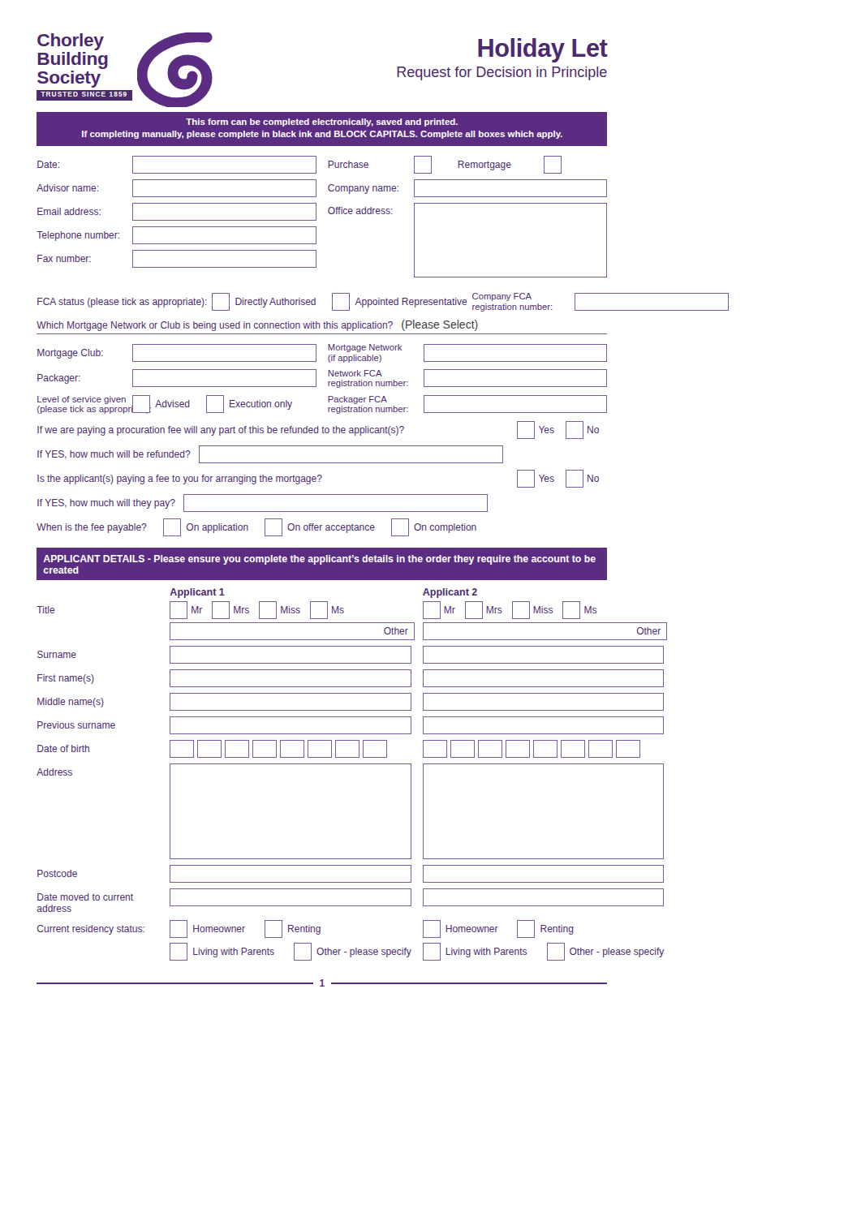Chorley
Building
Society TRUSTED SINCE 1859
Holiday Let
Request for Decision in Principle
This form can be completed electronically, saved and printed.
If completing manually, please complete in black ink and BLOCK CAPITALS. Complete all boxes which apply.
Date:
Advisor name:
Email address:
Telephone number:
Fax number:
Purchase Remortgage
Company name:
Office address:
FCA status (please tick as appropriate): Directly Authorised Appointed Representative Company FCA
registration number:
Which Mortgage Network or Club is being used in connection with this application? (Please Select)
Mortgage Club:
Mortgage Network
(if applicable)
Packager:
Network FCA
registration number:
Level of service given
(please tick as appropriate): Advised Execution only
Packager FCA
registration number:
If we are paying a procuration fee will any part of this be refunded to the applicant(s)? Yes No
If YES, how much will be refunded?
Is the applicant(s) paying a fee to you for arranging the mortgage? Yes No
If YES, how much will they pay?
When is the fee payable? On application On offer acceptance On completion
APPLICANT DETAILS - Please ensure you complete the applicant’s details in the order they require the account to be created
Applicant 1
Applicant 2
Title
Mr Mrs Miss Ms
Other
Mr Mrs Miss Ms
Other
Surname
First name(s)
Middle name(s)
Previous surname
Date of birth
Address
Postcode
Date moved to current address
Current residency status:
Homeowner Renting
Living with Parents Other - please specify
Homeowner Renting
Living with Parents Other - please specify
1